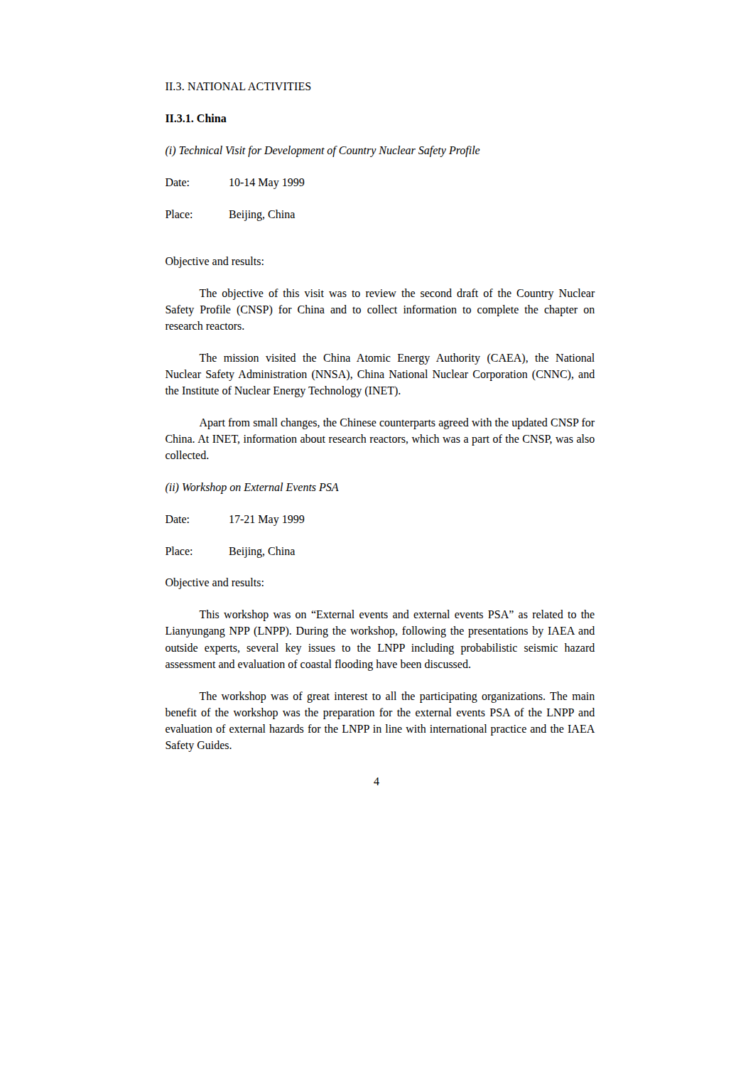II.3. NATIONAL ACTIVITIES
II.3.1. China
(i) Technical Visit for Development of Country Nuclear Safety Profile
Date: 10-14 May 1999
Place: Beijing, China
Objective and results:
The objective of this visit was to review the second draft of the Country Nuclear Safety Profile (CNSP) for China and to collect information to complete the chapter on research reactors.
The mission visited the China Atomic Energy Authority (CAEA), the National Nuclear Safety Administration (NNSA), China National Nuclear Corporation (CNNC), and the Institute of Nuclear Energy Technology (INET).
Apart from small changes, the Chinese counterparts agreed with the updated CNSP for China. At INET, information about research reactors, which was a part of the CNSP, was also collected.
(ii) Workshop on External Events PSA
Date: 17-21 May 1999
Place: Beijing, China
Objective and results:
This workshop was on “External events and external events PSA” as related to the Lianyungang NPP (LNPP). During the workshop, following the presentations by IAEA and outside experts, several key issues to the LNPP including probabilistic seismic hazard assessment and evaluation of coastal flooding have been discussed.
The workshop was of great interest to all the participating organizations. The main benefit of the workshop was the preparation for the external events PSA of the LNPP and evaluation of external hazards for the LNPP in line with international practice and the IAEA Safety Guides.
4